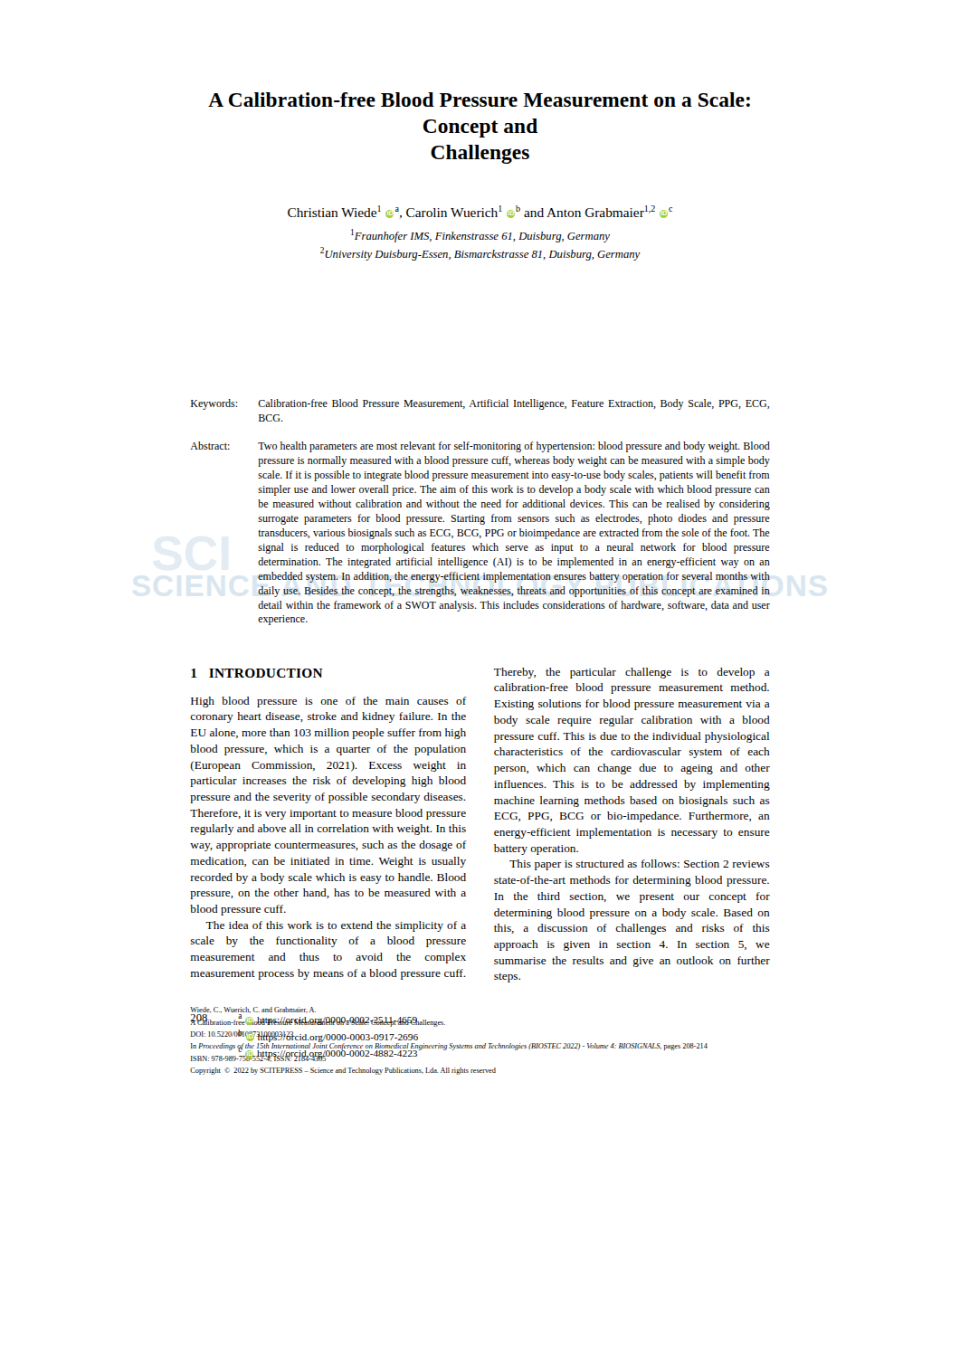SCI
SCIENCE AND TECHNOLOGY PUBLICATIONS
A Calibration-free Blood Pressure Measurement on a Scale: Concept and
Challenges
Christian Wiede1 a, Carolin Wuerich1 b and Anton Grabmaier1,2 c
1Fraunhofer IMS, Finkenstrasse 61, Duisburg, Germany
2University Duisburg-Essen, Bismarckstrasse 81, Duisburg, Germany
Keywords:
Calibration-free Blood Pressure Measurement, Artificial Intelligence, Feature Extraction, Body Scale, PPG, ECG, BCG.
Abstract:
Two health parameters are most relevant for self-monitoring of hypertension: blood pressure and body weight. Blood pressure is normally measured with a blood pressure cuff, whereas body weight can be measured with a simple body scale. If it is possible to integrate blood pressure measurement into easy-to-use body scales, patients will benefit from simpler use and lower overall price. The aim of this work is to develop a body scale with which blood pressure can be measured without calibration and without the need for additional devices. This can be realised by considering surrogate parameters for blood pressure. Starting from sensors such as electrodes, photo diodes and pressure transducers, various biosignals such as ECG, BCG, PPG or bioimpedance are extracted from the sole of the foot. The signal is reduced to morphological features which serve as input to a neural network for blood pressure determination. The integrated artificial intelligence (AI) is to be implemented in an energy-efficient way on an embedded system. In addition, the energy-efficient implementation ensures battery operation for several months with daily use. Besides the concept, the strengths, weaknesses, threats and opportunities of this concept are examined in detail within the framework of a SWOT analysis. This includes considerations of hardware, software, data and user experience.
1 INTRODUCTION
High blood pressure is one of the main causes of coronary heart disease, stroke and kidney failure. In the EU alone, more than 103 million people suffer from high blood pressure, which is a quarter of the population (European Commission, 2021). Excess weight in particular increases the risk of developing high blood pressure and the severity of possible secondary diseases. Therefore, it is very important to measure blood pressure regularly and above all in correlation with weight. In this way, appropriate countermeasures, such as the dosage of medication, can be initiated in time. Weight is usually recorded by a body scale which is easy to handle. Blood pressure, on the other hand, has to be measured with a blood pressure cuff.
The idea of this work is to extend the simplicity of a scale by the functionality of a blood pressure measurement and thus to avoid the complex measurement process by means of a blood pressure cuff. Thereby, the particular challenge is to develop a calibration-free blood pressure measurement method. Existing solutions for blood pressure measurement via a body scale require regular calibration with a blood pressure cuff. This is due to the individual physiological characteristics of the cardiovascular system of each person, which can change due to ageing and other influences. This is to be addressed by implementing machine learning methods based on biosignals such as ECG, PPG, BCG or bio-impedance. Furthermore, an energy-efficient implementation is necessary to ensure battery operation.
This paper is structured as follows: Section 2 reviews state-of-the-art methods for determining blood pressure. In the third section, we present our concept for determining blood pressure on a body scale. Based on this, a discussion of challenges and risks of this approach is given in section 4. In section 5, we summarise the results and give an outlook on further steps.
a https://orcid.org/0000-0002-2511-4659
b https://orcid.org/0000-0003-0917-2696
c https://orcid.org/0000-0002-4882-4223
208
Wiede, C., Wuerich, C. and Grabmaier, A.
A Calibration-free Blood Pressure Measurement on a Scale: Concept and Challenges.
DOI: 10.5220/0010873100003123
In Proceedings of the 15th International Joint Conference on Biomedical Engineering Systems and Technologies (BIOSTEC 2022) - Volume 4: BIOSIGNALS, pages 208-214
ISBN: 978-989-758-552-4; ISSN: 2184-4305
Copyright © 2022 by SCITEPRESS – Science and Technology Publications, Lda. All rights reserved